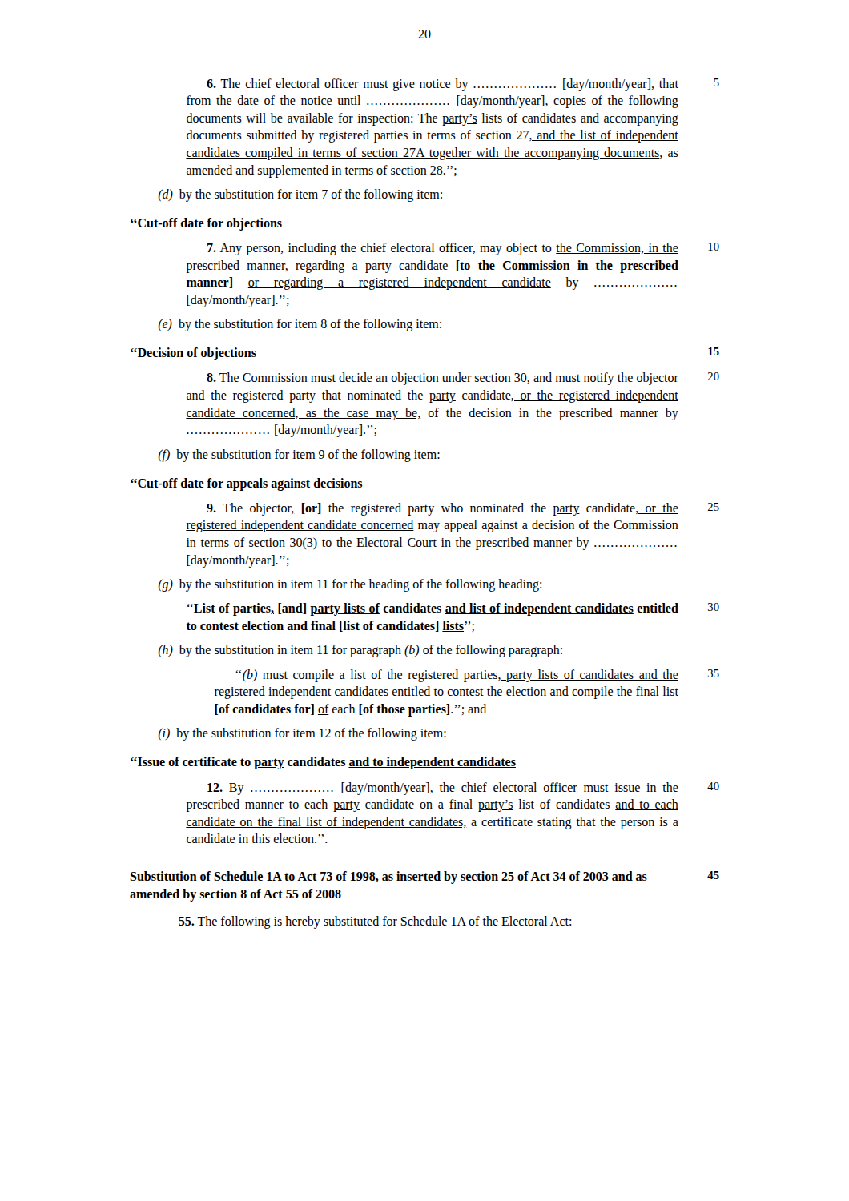20
5 6. The chief electoral officer must give notice by .................... [day/month/year], that from the date of the notice until .................... [day/month/year], copies of the following documents will be available for inspection: The party’s lists of candidates and accompanying documents submitted by registered parties in terms of section 27, and the list of independent candidates compiled in terms of section 27A together with the accompanying documents, as amended and supplemented in terms of section 28.’’;
(d) by the substitution for item 7 of the following item:
‘‘Cut-off date for objections
10 7. Any person, including the chief electoral officer, may object to the Commission, in the prescribed manner, regarding a party candidate [to the Commission in the prescribed manner] or regarding a registered independent candidate by .................... [day/month/year].’’;
(e) by the substitution for item 8 of the following item:
15 ‘‘Decision of objections
20 8. The Commission must decide an objection under section 30, and must notify the objector and the registered party that nominated the party candidate, or the registered independent candidate concerned, as the case may be, of the decision in the prescribed manner by .................... [day/month/year].’’;
(f) by the substitution for item 9 of the following item:
‘‘Cut-off date for appeals against decisions
25 9. The objector, [or] the registered party who nominated the party candidate, or the registered independent candidate concerned may appeal against a decision of the Commission in terms of section 30(3) to the Electoral Court in the prescribed manner by .................... [day/month/year].’’;
(g) by the substitution in item 11 for the heading of the following heading:
30 ‘‘List of parties, [and] party lists of candidates and list of independent candidates entitled to contest election and final [list of candidates] lists’’;
(h) by the substitution in item 11 for paragraph (b) of the following paragraph:
35 ‘‘(b) must compile a list of the registered parties, party lists of candidates and the registered independent candidates entitled to contest the election and compile the final list [of candidates for] of each [of those parties].’’; and
(i) by the substitution for item 12 of the following item:
‘‘Issue of certificate to party candidates and to independent candidates
40 12. By .................... [day/month/year], the chief electoral officer must issue in the prescribed manner to each party candidate on a final party’s list of candidates and to each candidate on the final list of independent candidates, a certificate stating that the person is a candidate in this election.’’.
45 Substitution of Schedule 1A to Act 73 of 1998, as inserted by section 25 of Act 34 of 2003 and as amended by section 8 of Act 55 of 2008
55. The following is hereby substituted for Schedule 1A of the Electoral Act: